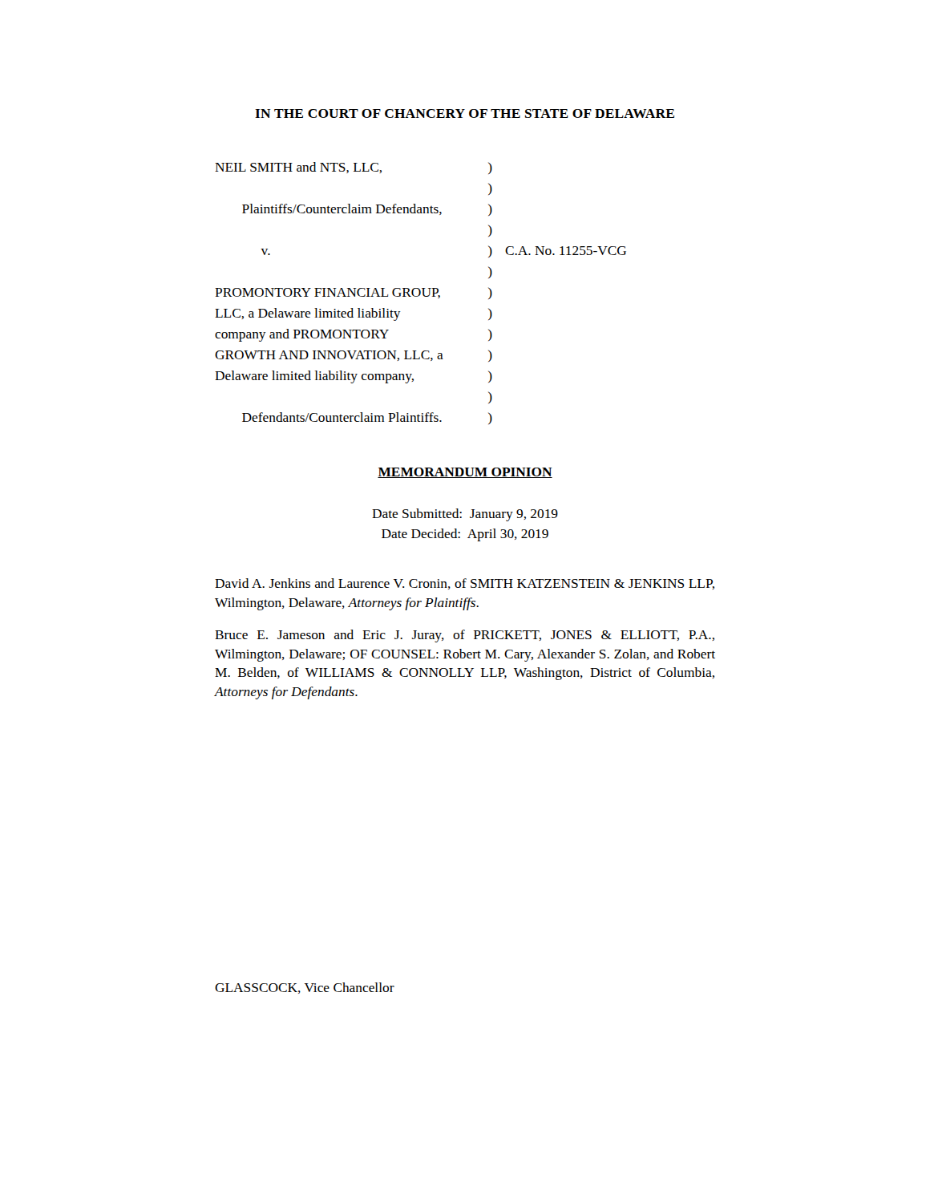IN THE COURT OF CHANCERY OF THE STATE OF DELAWARE
| NEIL SMITH and NTS, LLC, | ) | |
| | ) | |
| Plaintiffs/Counterclaim Defendants, | ) | |
| | ) | |
| v. | ) | C.A. No. 11255-VCG |
| | ) | |
| PROMONTORY FINANCIAL GROUP, | ) | |
| LLC, a Delaware limited liability | ) | |
| company and PROMONTORY | ) | |
| GROWTH AND INNOVATION, LLC, a | ) | |
| Delaware limited liability company, | ) | |
| | ) | |
| Defendants/Counterclaim Plaintiffs. | ) | |
MEMORANDUM OPINION
Date Submitted: January 9, 2019
Date Decided: April 30, 2019
David A. Jenkins and Laurence V. Cronin, of SMITH KATZENSTEIN & JENKINS LLP, Wilmington, Delaware, Attorneys for Plaintiffs.
Bruce E. Jameson and Eric J. Juray, of PRICKETT, JONES & ELLIOTT, P.A., Wilmington, Delaware; OF COUNSEL: Robert M. Cary, Alexander S. Zolan, and Robert M. Belden, of WILLIAMS & CONNOLLY LLP, Washington, District of Columbia, Attorneys for Defendants.
GLASSCOCK, Vice Chancellor